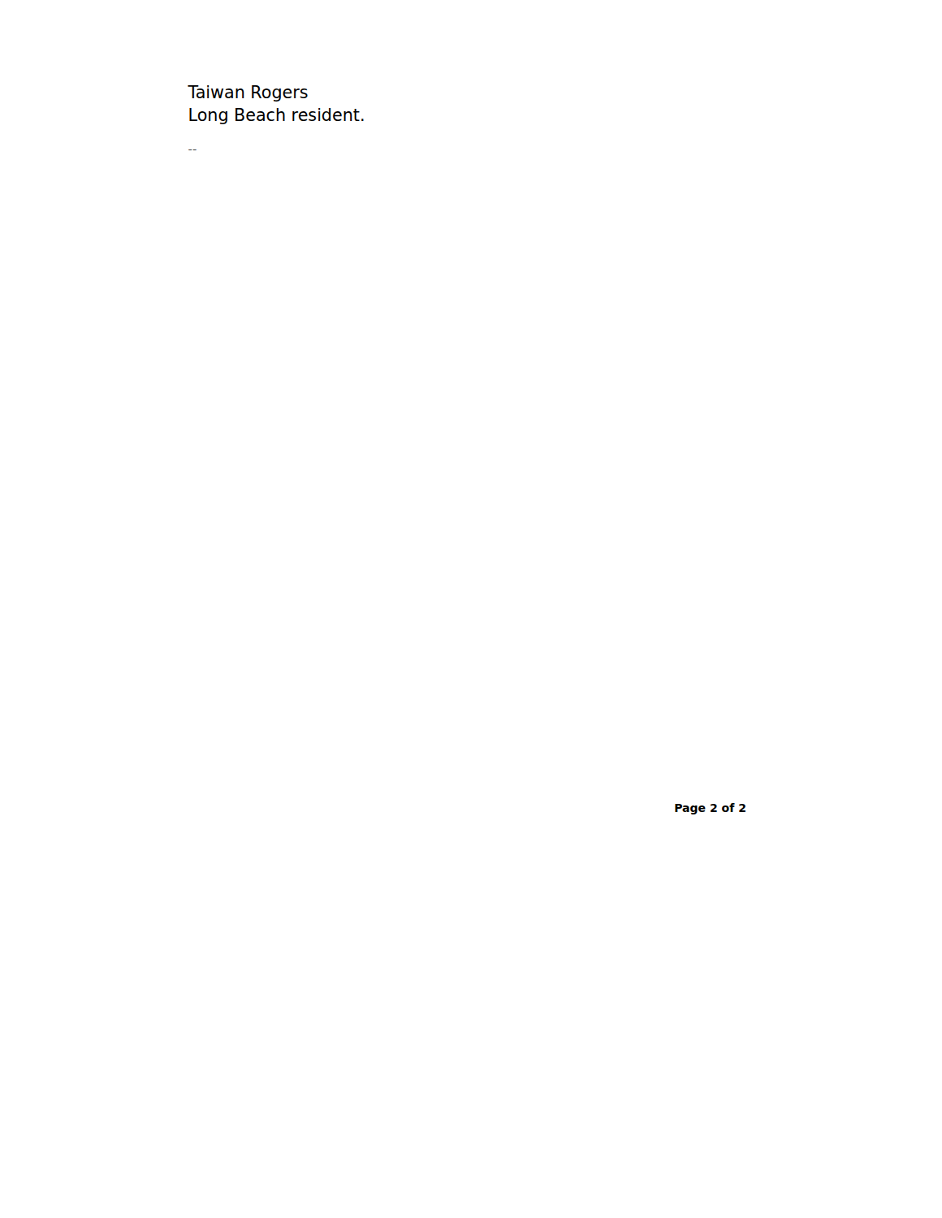Taiwan Rogers Long Beach resident.
--
Page 2 of 2